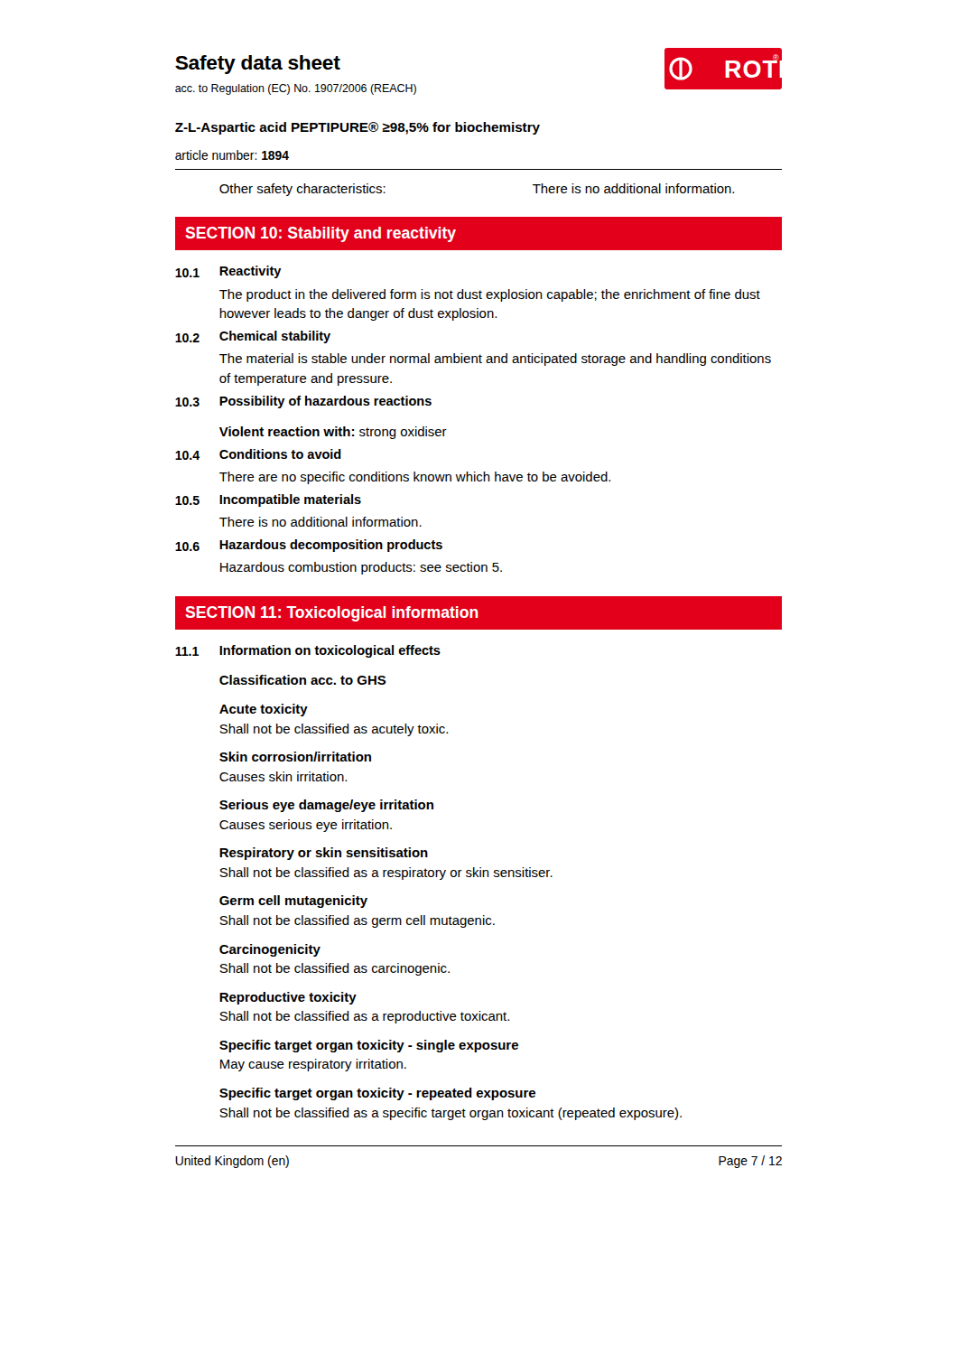ROTH ®
Safety data sheet
acc. to Regulation (EC) No. 1907/2006 (REACH)
Z-L-Aspartic acid PEPTIPURE® ≥98,5% for biochemistry
article number: 1894
Other safety characteristics:
There is no additional information.
SECTION 10: Stability and reactivity
10.1
Reactivity
The product in the delivered form is not dust explosion capable; the enrichment of fine dust however leads to the danger of dust explosion.
10.2
Chemical stability
The material is stable under normal ambient and anticipated storage and handling conditions of temperature and pressure.
10.3
Possibility of hazardous reactions
Violent reaction with: strong oxidiser
10.4
Conditions to avoid
There are no specific conditions known which have to be avoided.
10.5
Incompatible materials
There is no additional information.
10.6
Hazardous decomposition products
Hazardous combustion products: see section 5.
SECTION 11: Toxicological information
11.1
Information on toxicological effects
Classification acc. to GHS
Acute toxicity
Shall not be classified as acutely toxic.
Skin corrosion/irritation
Causes skin irritation.
Serious eye damage/eye irritation
Causes serious eye irritation.
Respiratory or skin sensitisation
Shall not be classified as a respiratory or skin sensitiser.
Germ cell mutagenicity
Shall not be classified as germ cell mutagenic.
Carcinogenicity
Shall not be classified as carcinogenic.
Reproductive toxicity
Shall not be classified as a reproductive toxicant.
Specific target organ toxicity - single exposure
May cause respiratory irritation.
Specific target organ toxicity - repeated exposure
Shall not be classified as a specific target organ toxicant (repeated exposure).
United Kingdom (en) Page 7 / 12